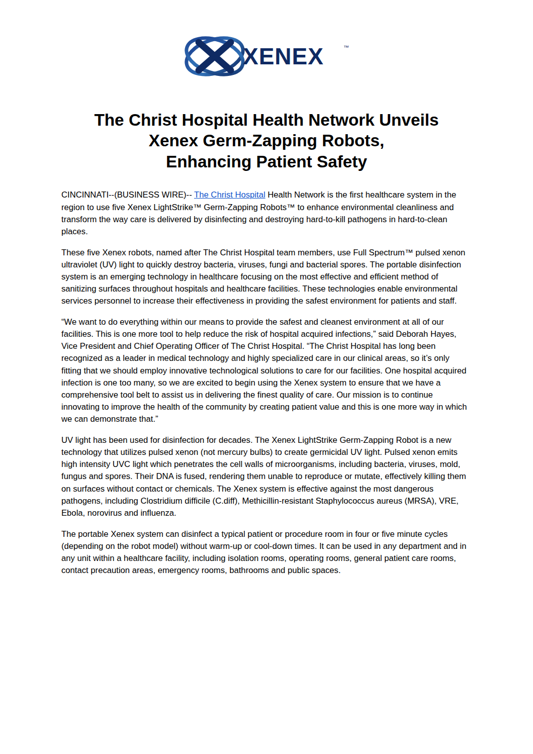XENEX ™
The Christ Hospital Health Network Unveils
Xenex Germ-Zapping Robots,
Enhancing Patient Safety
CINCINNATI--(BUSINESS WIRE)-- The Christ Hospital Health Network is the first healthcare system in the region to use five Xenex LightStrike™ Germ-Zapping Robots™ to enhance environmental cleanliness and transform the way care is delivered by disinfecting and destroying hard-to-kill pathogens in hard-to-clean places.
These five Xenex robots, named after The Christ Hospital team members, use Full Spectrum™ pulsed xenon ultraviolet (UV) light to quickly destroy bacteria, viruses, fungi and bacterial spores. The portable disinfection system is an emerging technology in healthcare focusing on the most effective and efficient method of sanitizing surfaces throughout hospitals and healthcare facilities. These technologies enable environmental services personnel to increase their effectiveness in providing the safest environment for patients and staff.
“We want to do everything within our means to provide the safest and cleanest environment at all of our facilities. This is one more tool to help reduce the risk of hospital acquired infections,” said Deborah Hayes, Vice President and Chief Operating Officer of The Christ Hospital. “The Christ Hospital has long been recognized as a leader in medical technology and highly specialized care in our clinical areas, so it’s only fitting that we should employ innovative technological solutions to care for our facilities. One hospital acquired infection is one too many, so we are excited to begin using the Xenex system to ensure that we have a comprehensive tool belt to assist us in delivering the finest quality of care. Our mission is to continue innovating to improve the health of the community by creating patient value and this is one more way in which we can demonstrate that.”
UV light has been used for disinfection for decades. The Xenex LightStrike Germ-Zapping Robot is a new technology that utilizes pulsed xenon (not mercury bulbs) to create germicidal UV light. Pulsed xenon emits high intensity UVC light which penetrates the cell walls of microorganisms, including bacteria, viruses, mold, fungus and spores. Their DNA is fused, rendering them unable to reproduce or mutate, effectively killing them on surfaces without contact or chemicals. The Xenex system is effective against the most dangerous pathogens, including Clostridium difficile (C.diff), Methicillin-resistant Staphylococcus aureus (MRSA), VRE, Ebola, norovirus and influenza.
The portable Xenex system can disinfect a typical patient or procedure room in four or five minute cycles (depending on the robot model) without warm-up or cool-down times. It can be used in any department and in any unit within a healthcare facility, including isolation rooms, operating rooms, general patient care rooms, contact precaution areas, emergency rooms, bathrooms and public spaces.